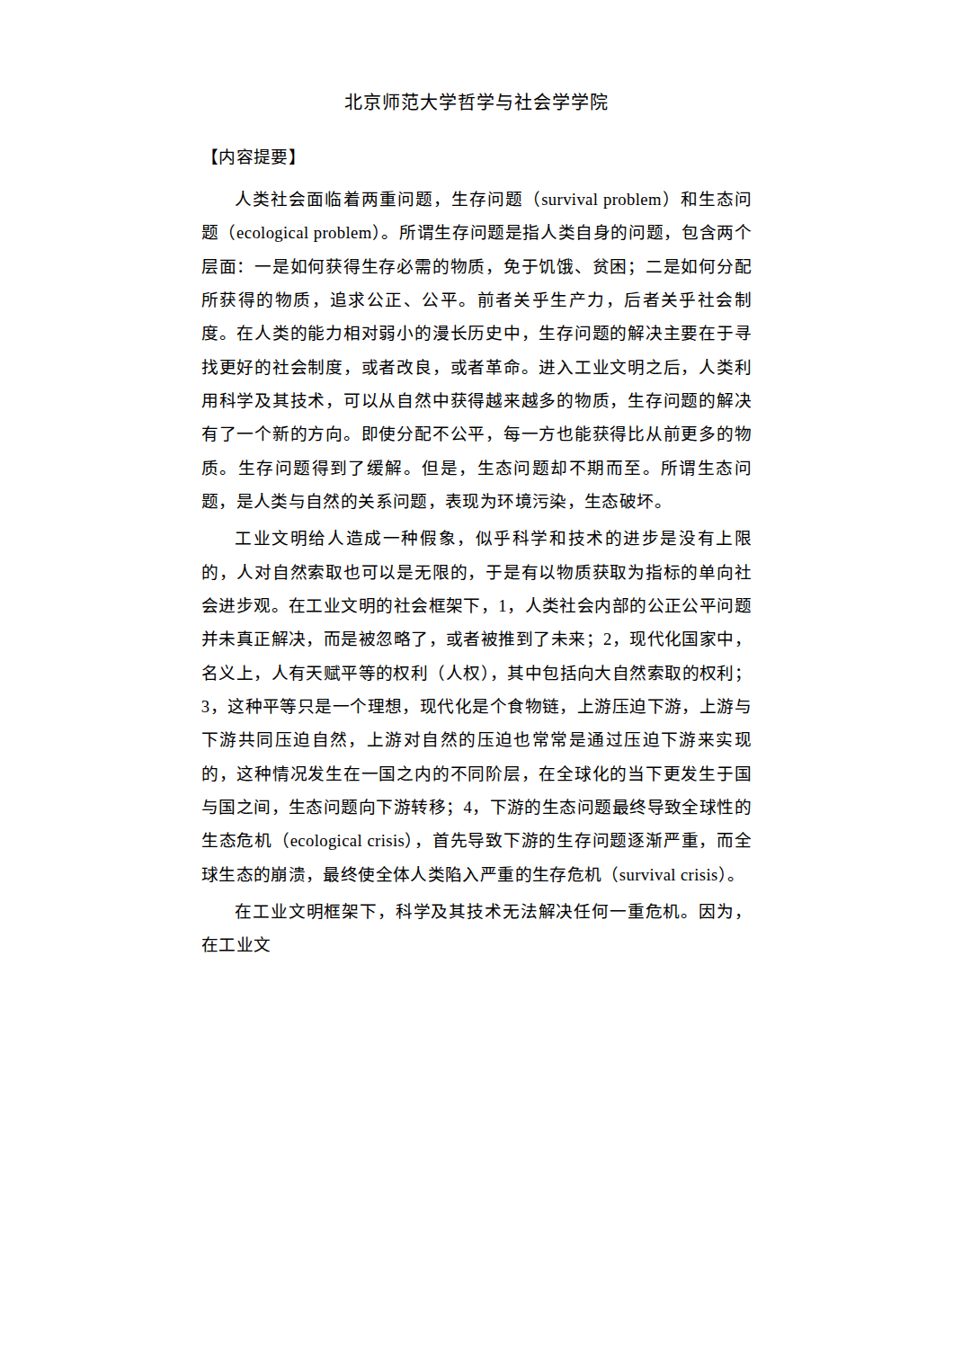北京师范大学哲学与社会学学院
【内容提要】
人类社会面临着两重问题，生存问题（survival problem）和生态问题（ecological problem）。所谓生存问题是指人类自身的问题，包含两个层面：一是如何获得生存必需的物质，免于饥饿、贫困；二是如何分配所获得的物质，追求公正、公平。前者关乎生产力，后者关乎社会制度。在人类的能力相对弱小的漫长历史中，生存问题的解决主要在于寻找更好的社会制度，或者改良，或者革命。进入工业文明之后，人类利用科学及其技术，可以从自然中获得越来越多的物质，生存问题的解决有了一个新的方向。即使分配不公平，每一方也能获得比从前更多的物质。生存问题得到了缓解。但是，生态问题却不期而至。所谓生态问题，是人类与自然的关系问题，表现为环境污染，生态破坏。
工业文明给人造成一种假象，似乎科学和技术的进步是没有上限的，人对自然索取也可以是无限的，于是有以物质获取为指标的单向社会进步观。在工业文明的社会框架下，1，人类社会内部的公正公平问题并未真正解决，而是被忽略了，或者被推到了未来；2，现代化国家中，名义上，人有天赋平等的权利（人权），其中包括向大自然索取的权利；3，这种平等只是一个理想，现代化是个食物链，上游压迫下游，上游与下游共同压迫自然，上游对自然的压迫也常常是通过压迫下游来实现的，这种情况发生在一国之内的不同阶层，在全球化的当下更发生于国与国之间，生态问题向下游转移；4，下游的生态问题最终导致全球性的生态危机（ecological crisis），首先导致下游的生存问题逐渐严重，而全球生态的崩溃，最终使全体人类陷入严重的生存危机（survival crisis）。
在工业文明框架下，科学及其技术无法解决任何一重危机。因为，在工业文